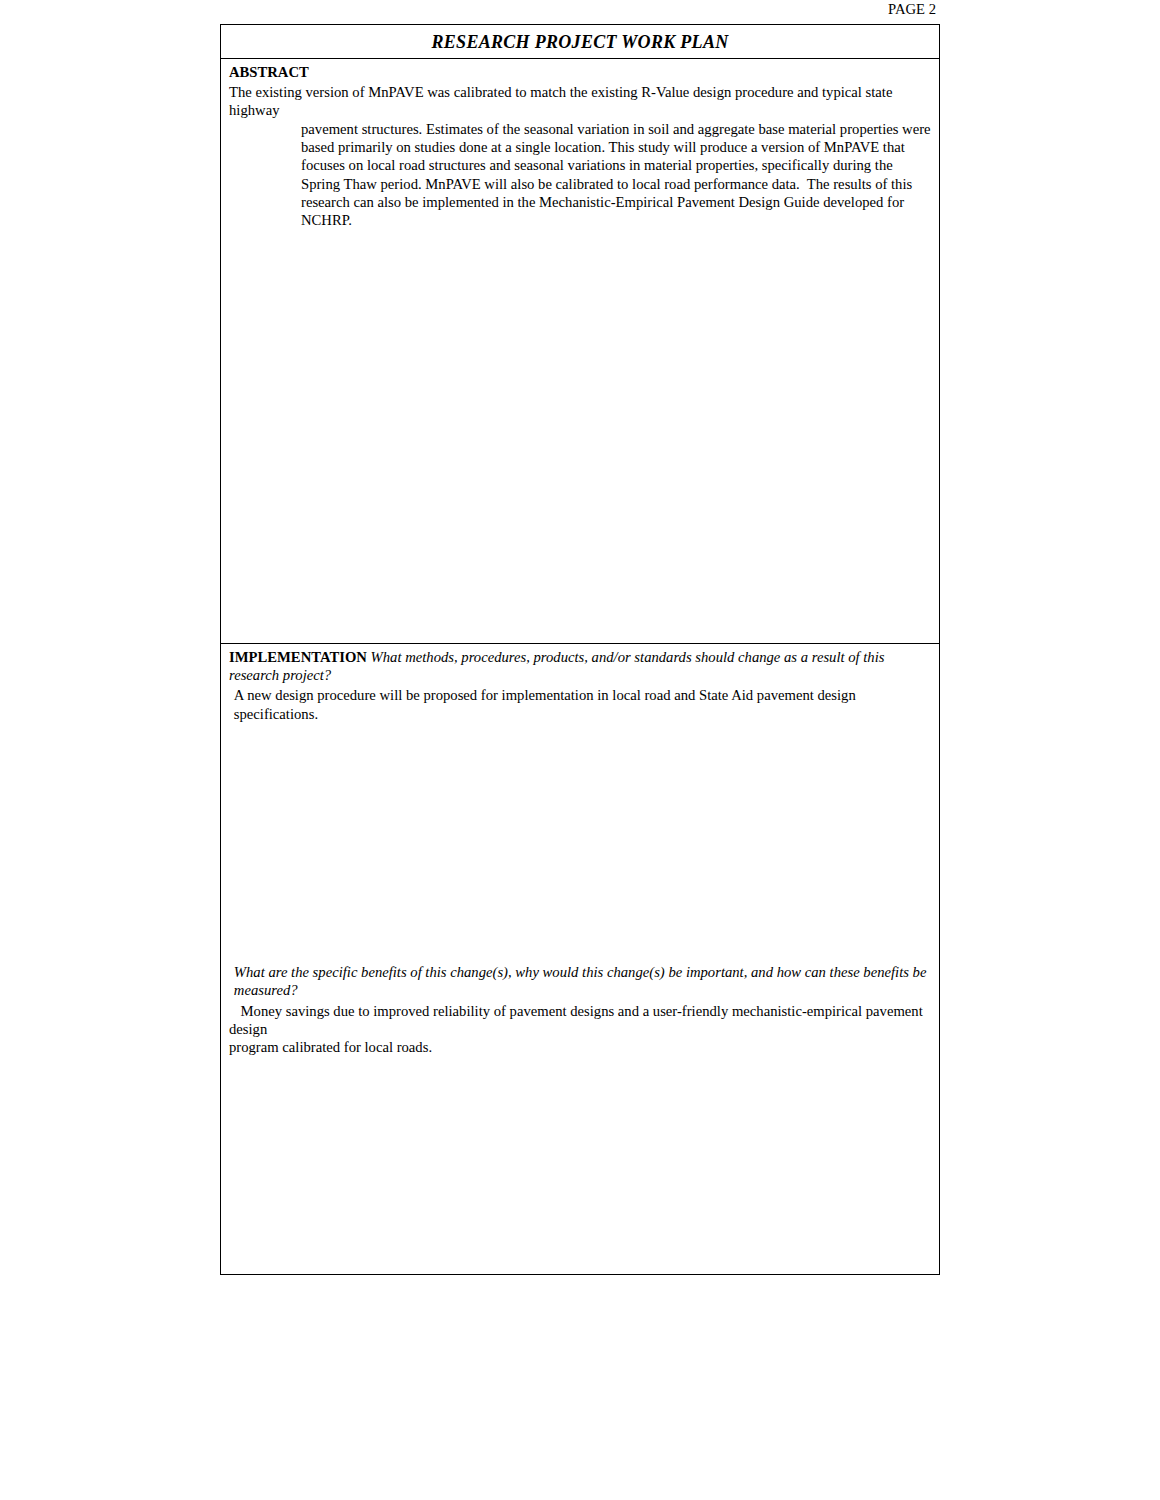PAGE 2
RESEARCH PROJECT WORK PLAN
ABSTRACT
The existing version of MnPAVE was calibrated to match the existing R-Value design procedure and typical state highway
pavement structures. Estimates of the seasonal variation in soil and aggregate base material properties were based primarily on studies done at a single location. This study will produce a version of MnPAVE that focuses on local road structures and seasonal variations in material properties, specifically during the Spring Thaw period. MnPAVE will also be calibrated to local road performance data. The results of this research can also be implemented in the Mechanistic-Empirical Pavement Design Guide developed for NCHRP.
IMPLEMENTATION What methods, procedures, products, and/or standards should change as a result of this research project?
A new design procedure will be proposed for implementation in local road and State Aid pavement design specifications.
What are the specific benefits of this change(s), why would this change(s) be important, and how can these benefits be measured?
Money savings due to improved reliability of pavement designs and a user-friendly mechanistic-empirical pavement design
program calibrated for local roads.